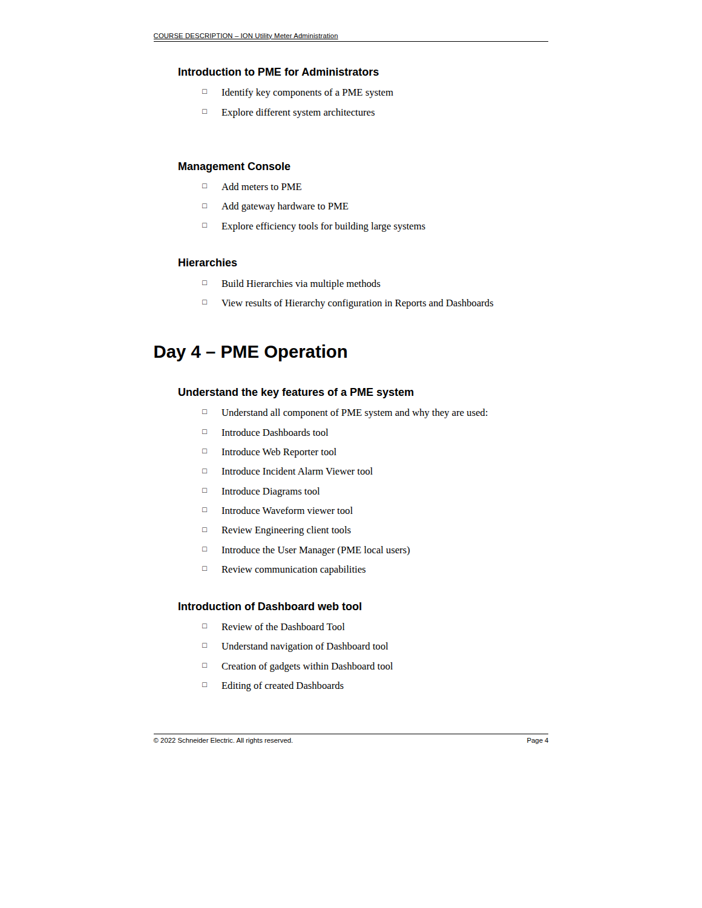COURSE DESCRIPTION – ION Utility Meter Administration
Introduction to PME for Administrators
Identify key components of a PME system
Explore different system architectures
Management Console
Add meters to PME
Add gateway hardware to PME
Explore efficiency tools for building large systems
Hierarchies
Build Hierarchies via multiple methods
View results of Hierarchy configuration in Reports and Dashboards
Day 4 – PME Operation
Understand the key features of a PME system
Understand all component of PME system and why they are used:
Introduce Dashboards tool
Introduce Web Reporter tool
Introduce Incident Alarm Viewer tool
Introduce Diagrams tool
Introduce Waveform viewer tool
Review Engineering client tools
Introduce the User Manager (PME local users)
Review communication capabilities
Introduction of Dashboard web tool
Review of the Dashboard Tool
Understand navigation of Dashboard tool
Creation of gadgets within Dashboard tool
Editing of created Dashboards
© 2022 Schneider Electric. All rights reserved.
Page 4